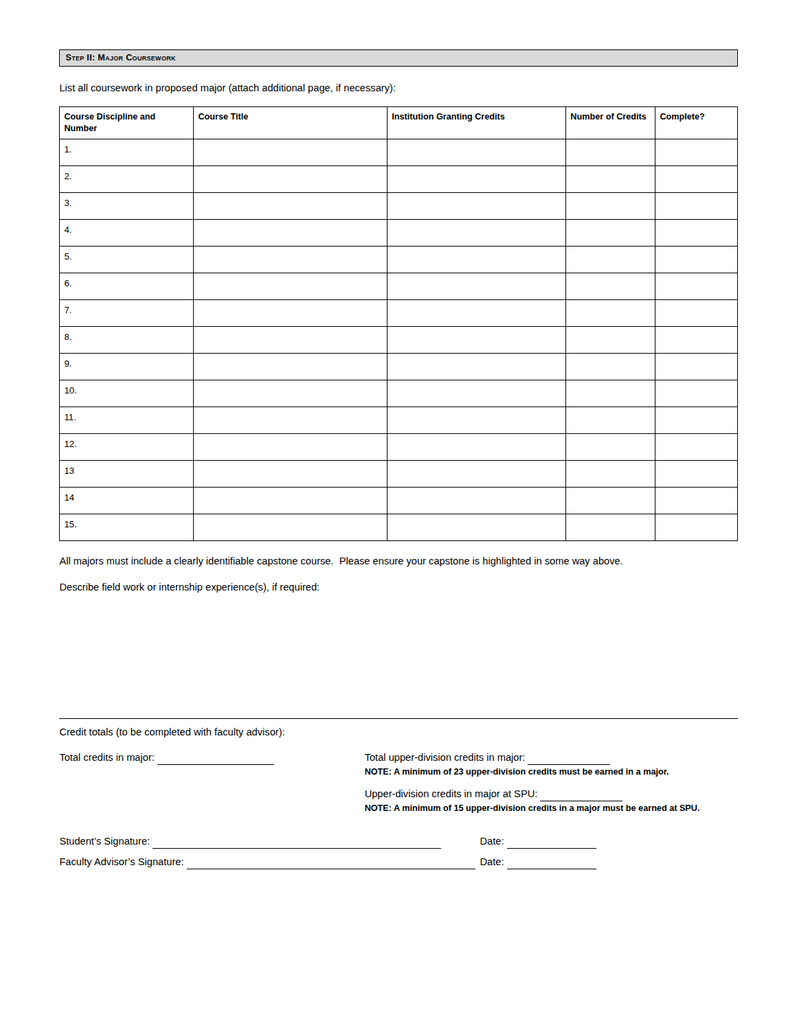Step II: Major Coursework
List all coursework in proposed major (attach additional page, if necessary):
| Course Discipline and Number | Course Title | Institution Granting Credits | Number of Credits | Complete? |
| --- | --- | --- | --- | --- |
| 1. | | | | |
| 2. | | | | |
| 3. | | | | |
| 4. | | | | |
| 5. | | | | |
| 6. | | | | |
| 7. | | | | |
| 8. | | | | |
| 9. | | | | |
| 10. | | | | |
| 11. | | | | |
| 12. | | | | |
| 13 | | | | |
| 14 | | | | |
| 15. | | | | |
All majors must include a clearly identifiable capstone course. Please ensure your capstone is highlighted in some way above.
Describe field work or internship experience(s), if required:
Credit totals (to be completed with faculty advisor):
| Total credits in major: | Total upper-division credits in major: NOTE: A minimum of 23 upper-division credits must be earned in a major. |
| | Upper-division credits in major at SPU: NOTE: A minimum of 15 upper-division credits in a major must be earned at SPU. |
| Student’s Signature: | Date: |
| Faculty Advisor’s Signature: | Date: |